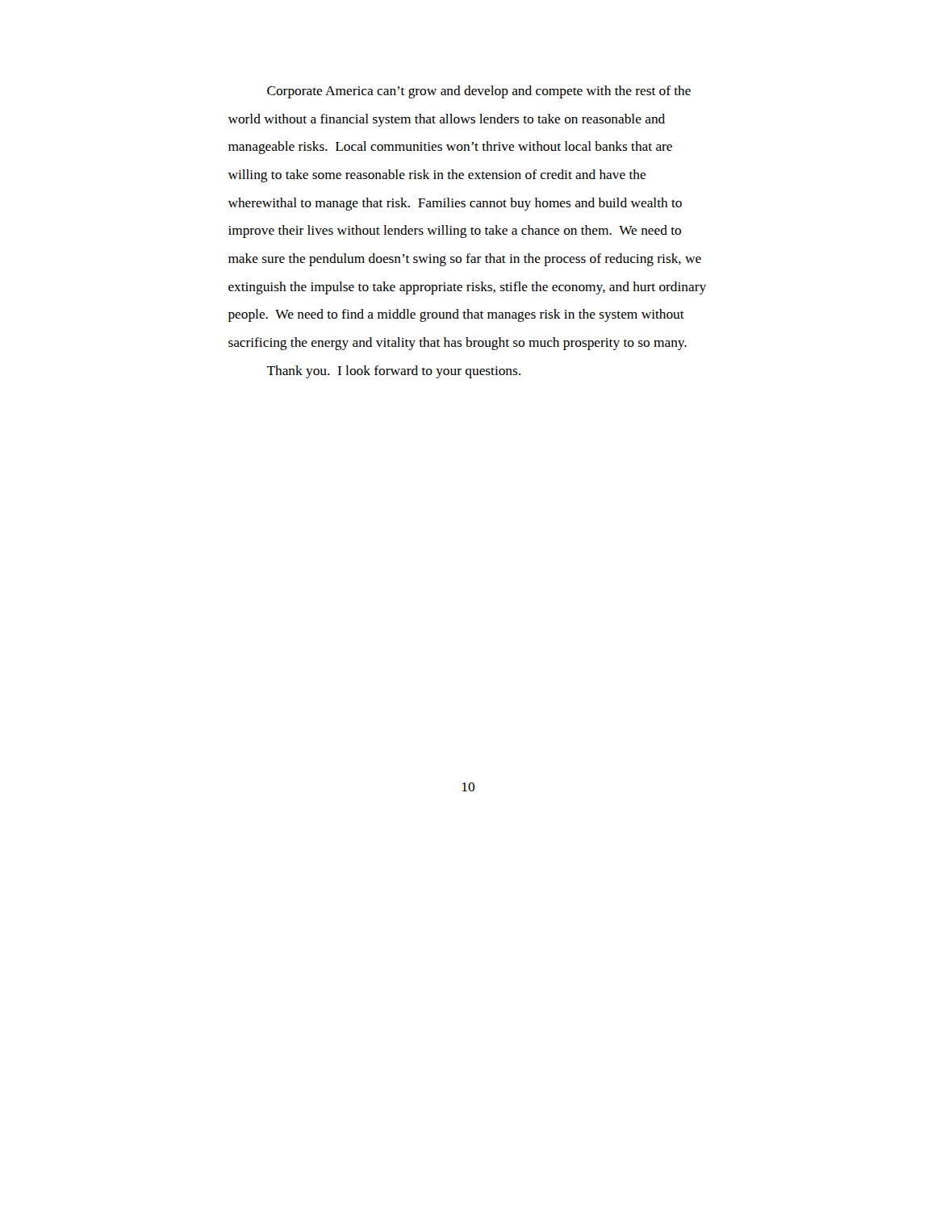Corporate America can’t grow and develop and compete with the rest of the world without a financial system that allows lenders to take on reasonable and manageable risks. Local communities won’t thrive without local banks that are willing to take some reasonable risk in the extension of credit and have the wherewithal to manage that risk. Families cannot buy homes and build wealth to improve their lives without lenders willing to take a chance on them. We need to make sure the pendulum doesn’t swing so far that in the process of reducing risk, we extinguish the impulse to take appropriate risks, stifle the economy, and hurt ordinary people. We need to find a middle ground that manages risk in the system without sacrificing the energy and vitality that has brought so much prosperity to so many.
Thank you. I look forward to your questions.
10